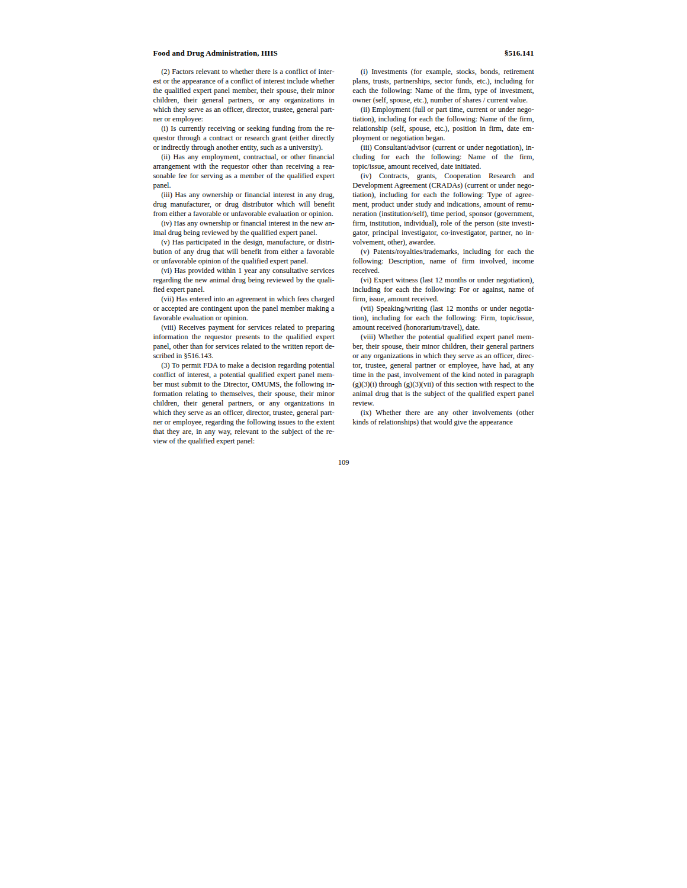Food and Drug Administration, HHS §516.141
(2) Factors relevant to whether there is a conflict of interest or the appearance of a conflict of interest include whether the qualified expert panel member, their spouse, their minor children, their general partners, or any organizations in which they serve as an officer, director, trustee, general partner or employee:
(i) Is currently receiving or seeking funding from the requestor through a contract or research grant (either directly or indirectly through another entity, such as a university).
(ii) Has any employment, contractual, or other financial arrangement with the requestor other than receiving a reasonable fee for serving as a member of the qualified expert panel.
(iii) Has any ownership or financial interest in any drug, drug manufacturer, or drug distributor which will benefit from either a favorable or unfavorable evaluation or opinion.
(iv) Has any ownership or financial interest in the new animal drug being reviewed by the qualified expert panel.
(v) Has participated in the design, manufacture, or distribution of any drug that will benefit from either a favorable or unfavorable opinion of the qualified expert panel.
(vi) Has provided within 1 year any consultative services regarding the new animal drug being reviewed by the qualified expert panel.
(vii) Has entered into an agreement in which fees charged or accepted are contingent upon the panel member making a favorable evaluation or opinion.
(viii) Receives payment for services related to preparing information the requestor presents to the qualified expert panel, other than for services related to the written report described in §516.143.
(3) To permit FDA to make a decision regarding potential conflict of interest, a potential qualified expert panel member must submit to the Director, OMUMS, the following information relating to themselves, their spouse, their minor children, their general partners, or any organizations in which they serve as an officer, director, trustee, general partner or employee, regarding the following issues to the extent that they are, in any way, relevant to the subject of the review of the qualified expert panel:
(i) Investments (for example, stocks, bonds, retirement plans, trusts, partnerships, sector funds, etc.), including for each the following: Name of the firm, type of investment, owner (self, spouse, etc.), number of shares / current value.
(ii) Employment (full or part time, current or under negotiation), including for each the following: Name of the firm, relationship (self, spouse, etc.), position in firm, date employment or negotiation began.
(iii) Consultant/advisor (current or under negotiation), including for each the following: Name of the firm, topic/issue, amount received, date initiated.
(iv) Contracts, grants, Cooperation Research and Development Agreement (CRADAs) (current or under negotiation), including for each the following: Type of agreement, product under study and indications, amount of remuneration (institution/self), time period, sponsor (government, firm, institution, individual), role of the person (site investigator, principal investigator, co-investigator, partner, no involvement, other), awardee.
(v) Patents/royalties/trademarks, including for each the following: Description, name of firm involved, income received.
(vi) Expert witness (last 12 months or under negotiation), including for each the following: For or against, name of firm, issue, amount received.
(vii) Speaking/writing (last 12 months or under negotiation), including for each the following: Firm, topic/issue, amount received (honorarium/travel), date.
(viii) Whether the potential qualified expert panel member, their spouse, their minor children, their general partners or any organizations in which they serve as an officer, director, trustee, general partner or employee, have had, at any time in the past, involvement of the kind noted in paragraph (g)(3)(i) through (g)(3)(vii) of this section with respect to the animal drug that is the subject of the qualified expert panel review.
(ix) Whether there are any other involvements (other kinds of relationships) that would give the appearance
109